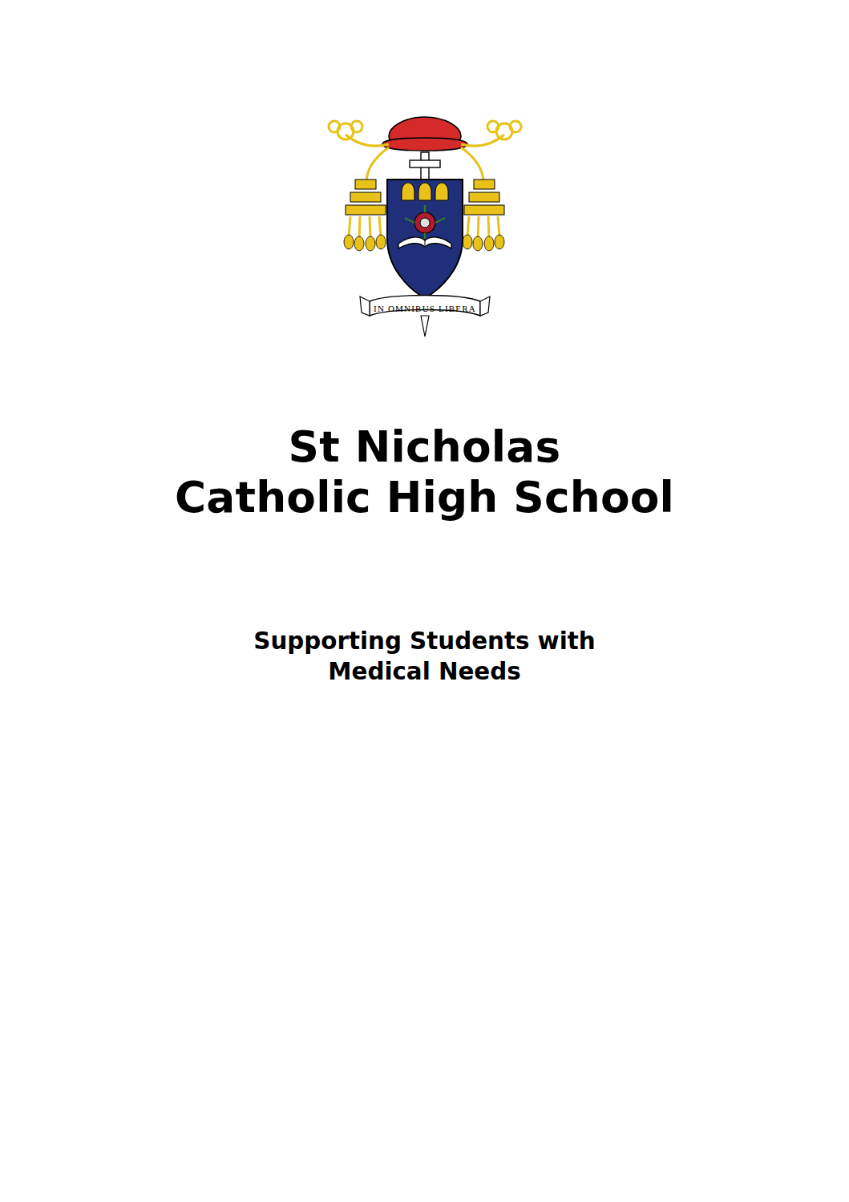IN OMNIBUS LIBERA
St Nicholas
Catholic High School
Supporting Students with
Medical Needs